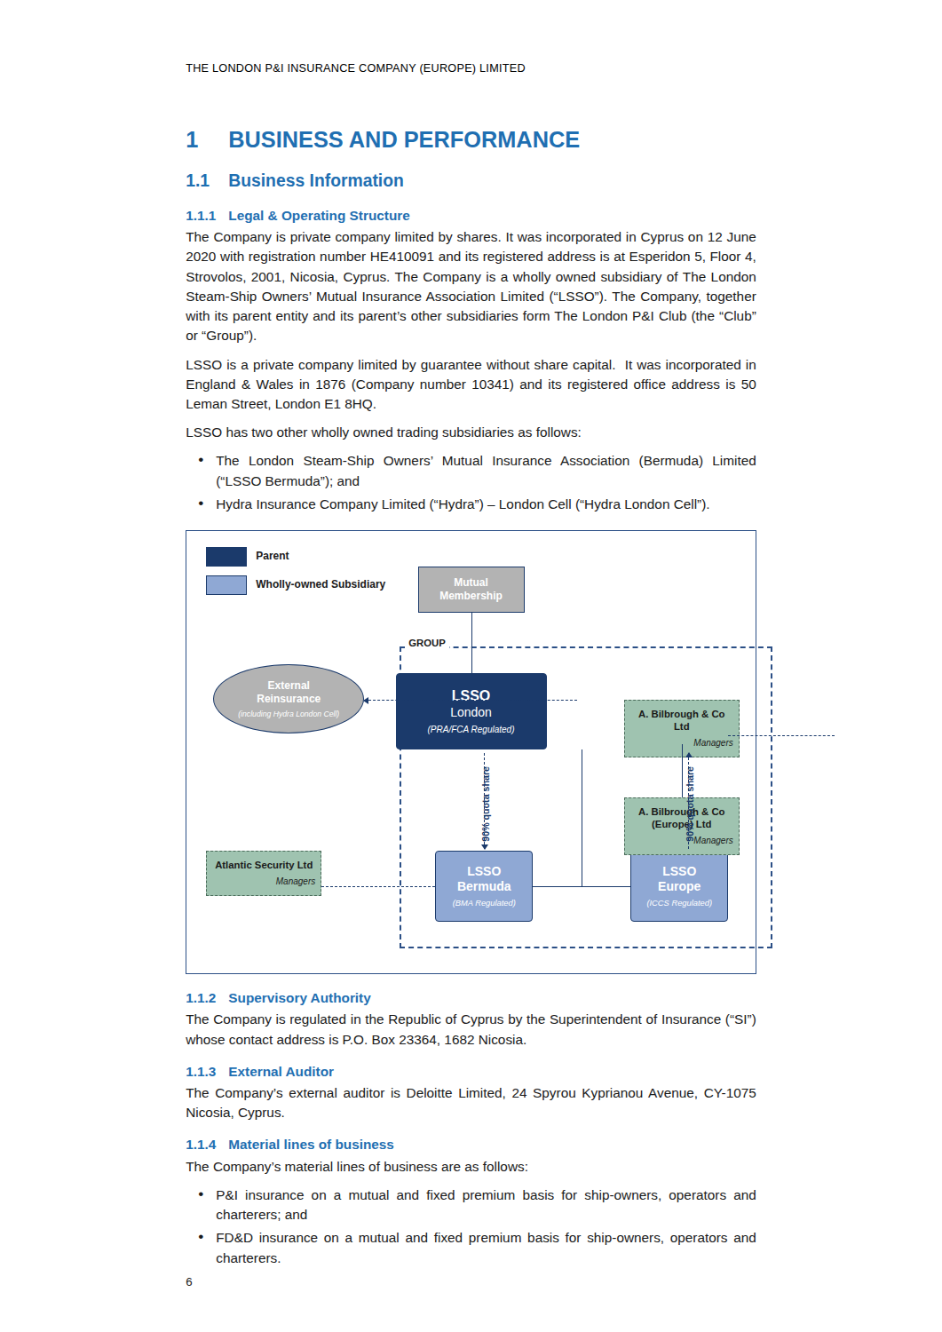THE LONDON P&I INSURANCE COMPANY (EUROPE) LIMITED
1 BUSINESS AND PERFORMANCE
1.1 Business Information
1.1.1 Legal & Operating Structure
The Company is private company limited by shares. It was incorporated in Cyprus on 12 June 2020 with registration number HE410091 and its registered address is at Esperidon 5, Floor 4, Strovolos, 2001, Nicosia, Cyprus. The Company is a wholly owned subsidiary of The London Steam-Ship Owners’ Mutual Insurance Association Limited (“LSSO”). The Company, together with its parent entity and its parent’s other subsidiaries form The London P&I Club (the “Club” or “Group”).
LSSO is a private company limited by guarantee without share capital. It was incorporated in England & Wales in 1876 (Company number 10341) and its registered office address is 50 Leman Street, London E1 8HQ.
LSSO has two other wholly owned trading subsidiaries as follows:
The London Steam-Ship Owners’ Mutual Insurance Association (Bermuda) Limited (“LSSO Bermuda”); and
Hydra Insurance Company Limited (“Hydra”) – London Cell (“Hydra London Cell”).
Parent
Wholly-owned Subsidiary
Mutual
Membership
External
Reinsurance(including Hydra London Cell)
GROUP
LSSO London (PRA/FCA Regulated)
LSSO Bermuda (BMA Regulated)
LSSO Europe (ICCS Regulated)
A. Bilbrough & Co LtdManagers
A. Bilbrough & Co (Europe) LtdManagers
Atlantic Security LtdManagers
90% quota share 90% quota share
1.1.2 Supervisory Authority
The Company is regulated in the Republic of Cyprus by the Superintendent of Insurance (“SI”) whose contact address is P.O. Box 23364, 1682 Nicosia.
1.1.3 External Auditor
The Company’s external auditor is Deloitte Limited, 24 Spyrou Kyprianou Avenue, CY-1075 Nicosia, Cyprus.
1.1.4 Material lines of business
The Company’s material lines of business are as follows:
P&I insurance on a mutual and fixed premium basis for ship-owners, operators and charterers; and
FD&D insurance on a mutual and fixed premium basis for ship-owners, operators and charterers.
6